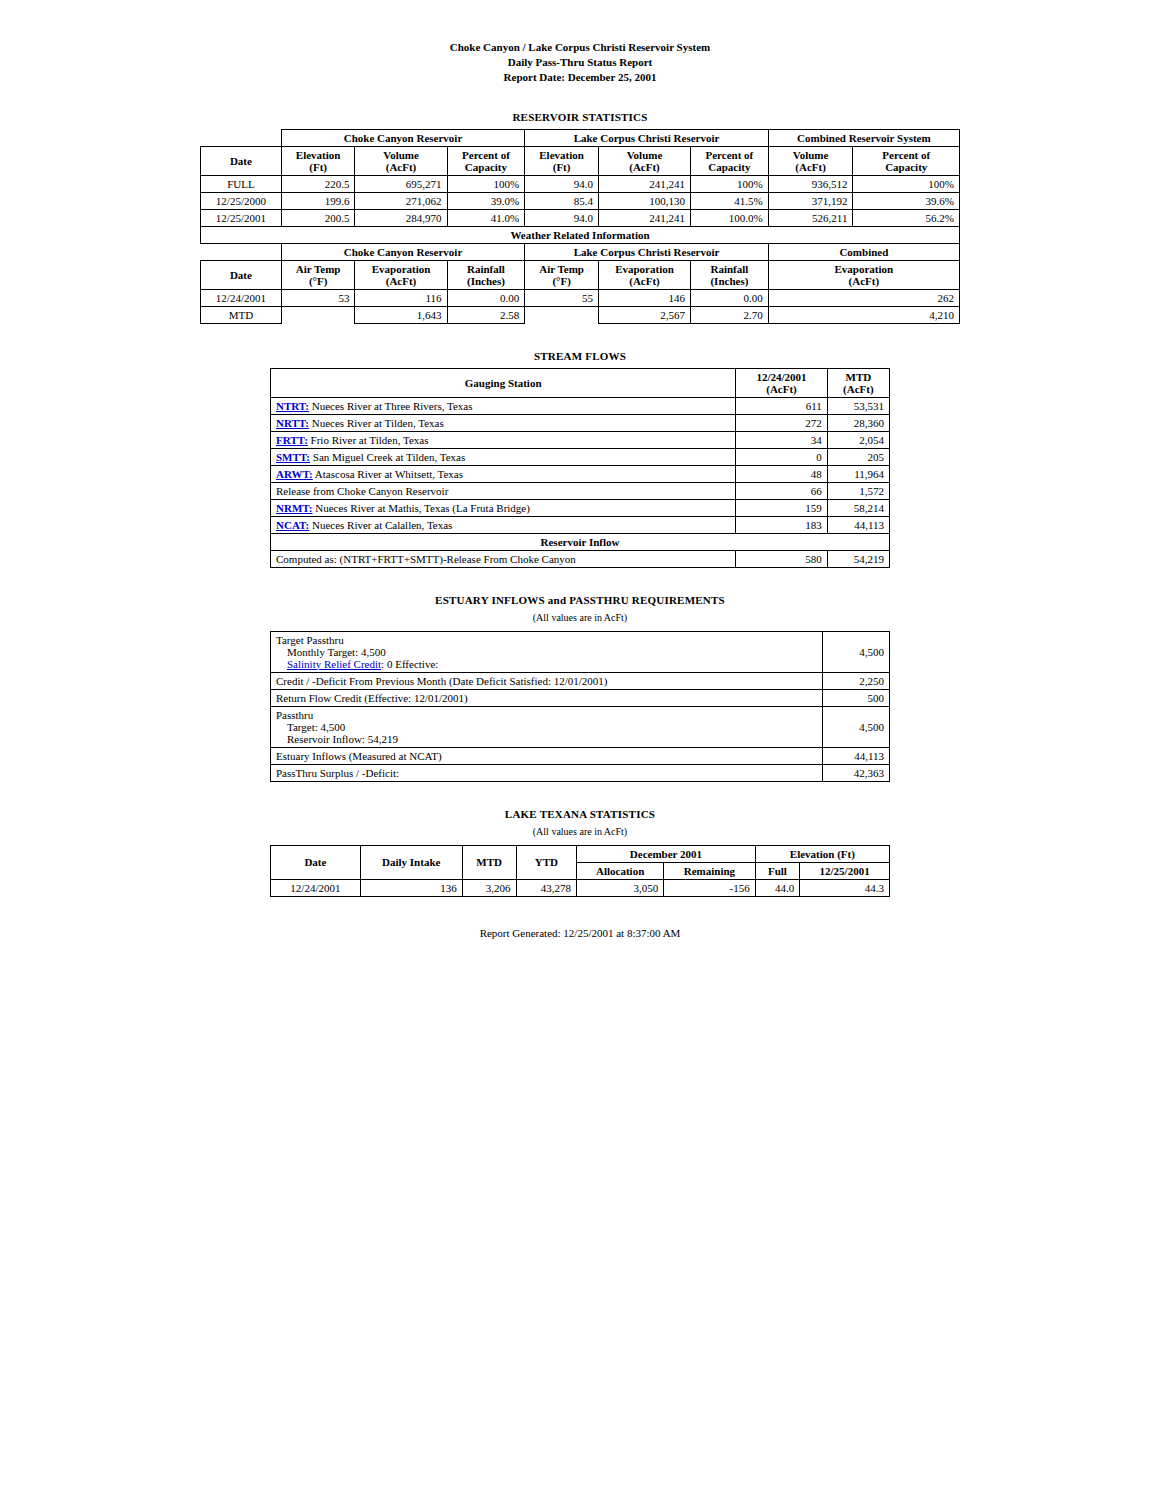Choke Canyon / Lake Corpus Christi Reservoir System
Daily Pass-Thru Status Report
Report Date: December 25, 2001
RESERVOIR STATISTICS
| | Choke Canyon Reservoir | Lake Corpus Christi Reservoir | Combined Reservoir System |
| --- | --- | --- | --- |
| Date | Elevation (Ft) | Volume (AcFt) | Percent of Capacity | Elevation (Ft) | Volume (AcFt) | Percent of Capacity | Volume (AcFt) | Percent of Capacity |
| FULL | 220.5 | 695,271 | 100% | 94.0 | 241,241 | 100% | 936,512 | 100% |
| 12/25/2000 | 199.6 | 271,062 | 39.0% | 85.4 | 100,130 | 41.5% | 371,192 | 39.6% |
| 12/25/2001 | 200.5 | 284,970 | 41.0% | 94.0 | 241,241 | 100.0% | 526,211 | 56.2% |
| Weather Related Information |
| | Choke Canyon Reservoir | Lake Corpus Christi Reservoir | Combined |
| Date | Air Temp (°F) | Evaporation (AcFt) | Rainfall (Inches) | Air Temp (°F) | Evaporation (AcFt) | Rainfall (Inches) | Evaporation (AcFt) |
| 12/24/2001 | 53 | 116 | 0.00 | 55 | 146 | 0.00 | 262 |
| MTD | | 1,643 | 2.58 | | 2,567 | 2.70 | 4,210 |
STREAM FLOWS
| Gauging Station | 12/24/2001 (AcFt) | MTD (AcFt) |
| --- | --- | --- |
| NTRT: Nueces River at Three Rivers, Texas | 611 | 53,531 |
| NRTT: Nueces River at Tilden, Texas | 272 | 28,360 |
| FRTT: Frio River at Tilden, Texas | 34 | 2,054 |
| SMTT: San Miguel Creek at Tilden, Texas | 0 | 205 |
| ARWT: Atascosa River at Whitsett, Texas | 48 | 11,964 |
| Release from Choke Canyon Reservoir | 66 | 1,572 |
| NRMT: Nueces River at Mathis, Texas (La Fruta Bridge) | 159 | 58,214 |
| NCAT: Nueces River at Calallen, Texas | 183 | 44,113 |
| Reservoir Inflow |
| Computed as: (NTRT+FRTT+SMTT)-Release From Choke Canyon | 580 | 54,219 |
ESTUARY INFLOWS and PASSTHRU REQUIREMENTS
(All values are in AcFt)
| Target Passthru Monthly Target: 4,500 Salinity Relief Credit : 0 Effective: | 4,500 |
| Credit / -Deficit From Previous Month (Date Deficit Satisfied: 12/01/2001) | 2,250 |
| Return Flow Credit (Effective: 12/01/2001) | 500 |
| Passthru Target: 4,500 Reservoir Inflow: 54,219 | 4,500 |
| Estuary Inflows (Measured at NCAT) | 44,113 |
| PassThru Surplus / -Deficit: | 42,363 |
LAKE TEXANA STATISTICS
(All values are in AcFt)
| Date | Daily Intake | MTD | YTD | December 2001 | Elevation (Ft) |
| --- | --- | --- | --- | --- | --- |
| Allocation | Remaining | Full | 12/25/2001 |
| 12/24/2001 | 136 | 3,206 | 43,278 | 3,050 | -156 | 44.0 | 44.3 |
Report Generated: 12/25/2001 at 8:37:00 AM